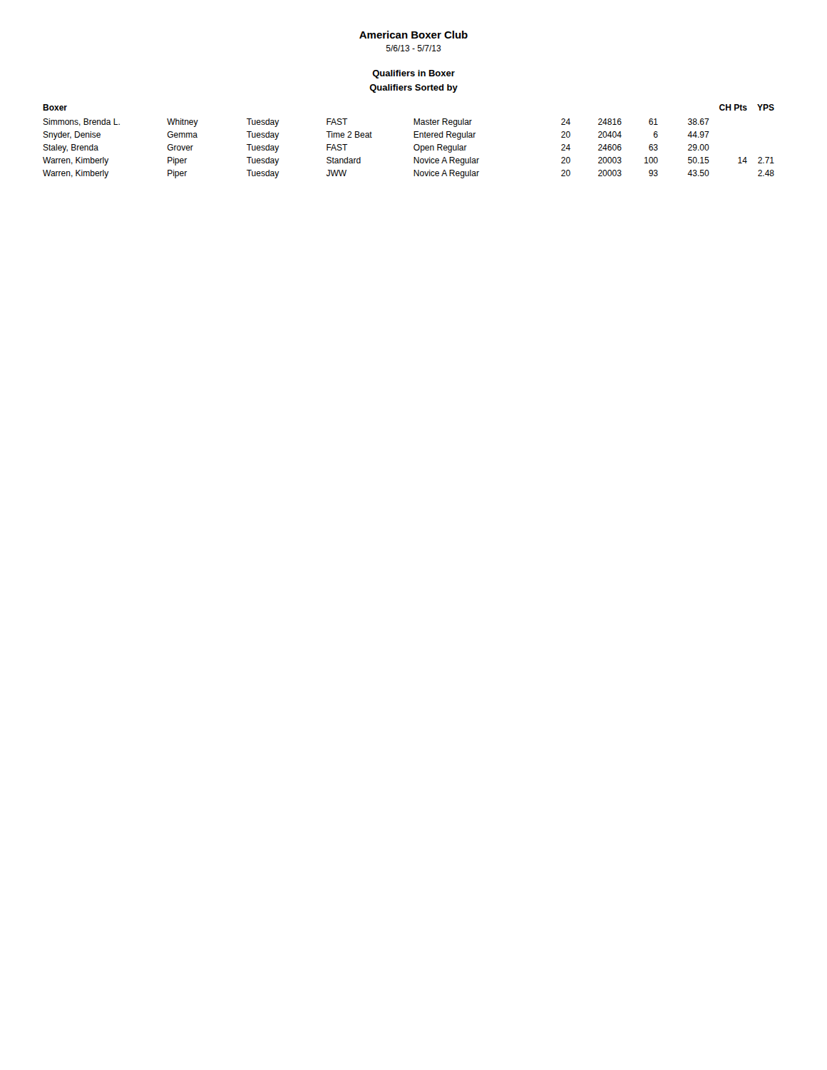American Boxer Club
5/6/13 - 5/7/13
Qualifiers in Boxer
Qualifiers Sorted by
| Boxer | | | | | | | | | CH Pts | YPS |
| --- | --- | --- | --- | --- | --- | --- | --- | --- | --- | --- |
| Simmons, Brenda L. | Whitney | Tuesday | FAST | Master Regular | 24 | 24816 | 61 | 38.67 | | |
| Snyder, Denise | Gemma | Tuesday | Time 2 Beat | Entered Regular | 20 | 20404 | 6 | 44.97 | | |
| Staley, Brenda | Grover | Tuesday | FAST | Open Regular | 24 | 24606 | 63 | 29.00 | | |
| Warren, Kimberly | Piper | Tuesday | Standard | Novice A Regular | 20 | 20003 | 100 | 50.15 | 14 | 2.71 |
| Warren, Kimberly | Piper | Tuesday | JWW | Novice A Regular | 20 | 20003 | 93 | 43.50 | | 2.48 |